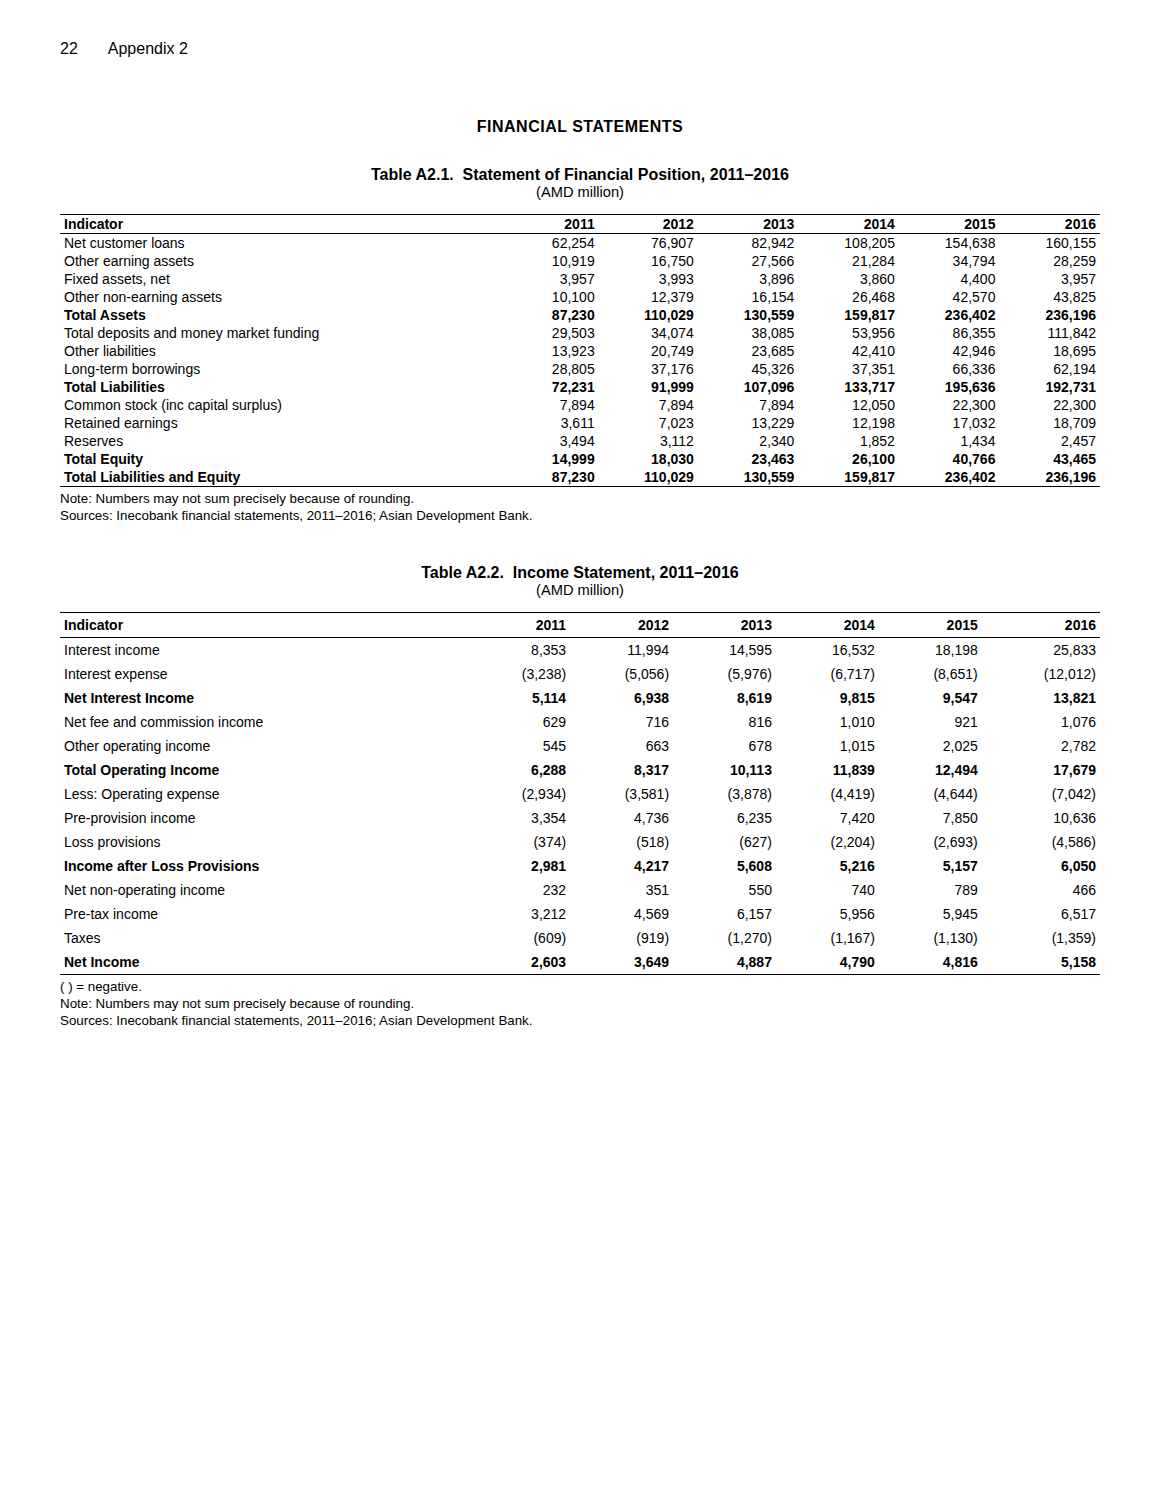22 Appendix 2
FINANCIAL STATEMENTS
Table A2.1. Statement of Financial Position, 2011–2016
(AMD million)
| Indicator | 2011 | 2012 | 2013 | 2014 | 2015 | 2016 |
| --- | --- | --- | --- | --- | --- | --- |
| Net customer loans | 62,254 | 76,907 | 82,942 | 108,205 | 154,638 | 160,155 |
| Other earning assets | 10,919 | 16,750 | 27,566 | 21,284 | 34,794 | 28,259 |
| Fixed assets, net | 3,957 | 3,993 | 3,896 | 3,860 | 4,400 | 3,957 |
| Other non-earning assets | 10,100 | 12,379 | 16,154 | 26,468 | 42,570 | 43,825 |
| Total Assets | 87,230 | 110,029 | 130,559 | 159,817 | 236,402 | 236,196 |
| Total deposits and money market funding | 29,503 | 34,074 | 38,085 | 53,956 | 86,355 | 111,842 |
| Other liabilities | 13,923 | 20,749 | 23,685 | 42,410 | 42,946 | 18,695 |
| Long-term borrowings | 28,805 | 37,176 | 45,326 | 37,351 | 66,336 | 62,194 |
| Total Liabilities | 72,231 | 91,999 | 107,096 | 133,717 | 195,636 | 192,731 |
| Common stock (inc capital surplus) | 7,894 | 7,894 | 7,894 | 12,050 | 22,300 | 22,300 |
| Retained earnings | 3,611 | 7,023 | 13,229 | 12,198 | 17,032 | 18,709 |
| Reserves | 3,494 | 3,112 | 2,340 | 1,852 | 1,434 | 2,457 |
| Total Equity | 14,999 | 18,030 | 23,463 | 26,100 | 40,766 | 43,465 |
| Total Liabilities and Equity | 87,230 | 110,029 | 130,559 | 159,817 | 236,402 | 236,196 |
Note: Numbers may not sum precisely because of rounding.
Sources: Inecobank financial statements, 2011–2016; Asian Development Bank.
Table A2.2. Income Statement, 2011–2016
(AMD million)
| Indicator | 2011 | 2012 | 2013 | 2014 | 2015 | 2016 |
| --- | --- | --- | --- | --- | --- | --- |
| Interest income | 8,353 | 11,994 | 14,595 | 16,532 | 18,198 | 25,833 |
| Interest expense | (3,238) | (5,056) | (5,976) | (6,717) | (8,651) | (12,012) |
| Net Interest Income | 5,114 | 6,938 | 8,619 | 9,815 | 9,547 | 13,821 |
| Net fee and commission income | 629 | 716 | 816 | 1,010 | 921 | 1,076 |
| Other operating income | 545 | 663 | 678 | 1,015 | 2,025 | 2,782 |
| Total Operating Income | 6,288 | 8,317 | 10,113 | 11,839 | 12,494 | 17,679 |
| Less: Operating expense | (2,934) | (3,581) | (3,878) | (4,419) | (4,644) | (7,042) |
| Pre-provision income | 3,354 | 4,736 | 6,235 | 7,420 | 7,850 | 10,636 |
| Loss provisions | (374) | (518) | (627) | (2,204) | (2,693) | (4,586) |
| Income after Loss Provisions | 2,981 | 4,217 | 5,608 | 5,216 | 5,157 | 6,050 |
| Net non-operating income | 232 | 351 | 550 | 740 | 789 | 466 |
| Pre-tax income | 3,212 | 4,569 | 6,157 | 5,956 | 5,945 | 6,517 |
| Taxes | (609) | (919) | (1,270) | (1,167) | (1,130) | (1,359) |
| Net Income | 2,603 | 3,649 | 4,887 | 4,790 | 4,816 | 5,158 |
( ) = negative.
Note: Numbers may not sum precisely because of rounding.
Sources: Inecobank financial statements, 2011–2016; Asian Development Bank.